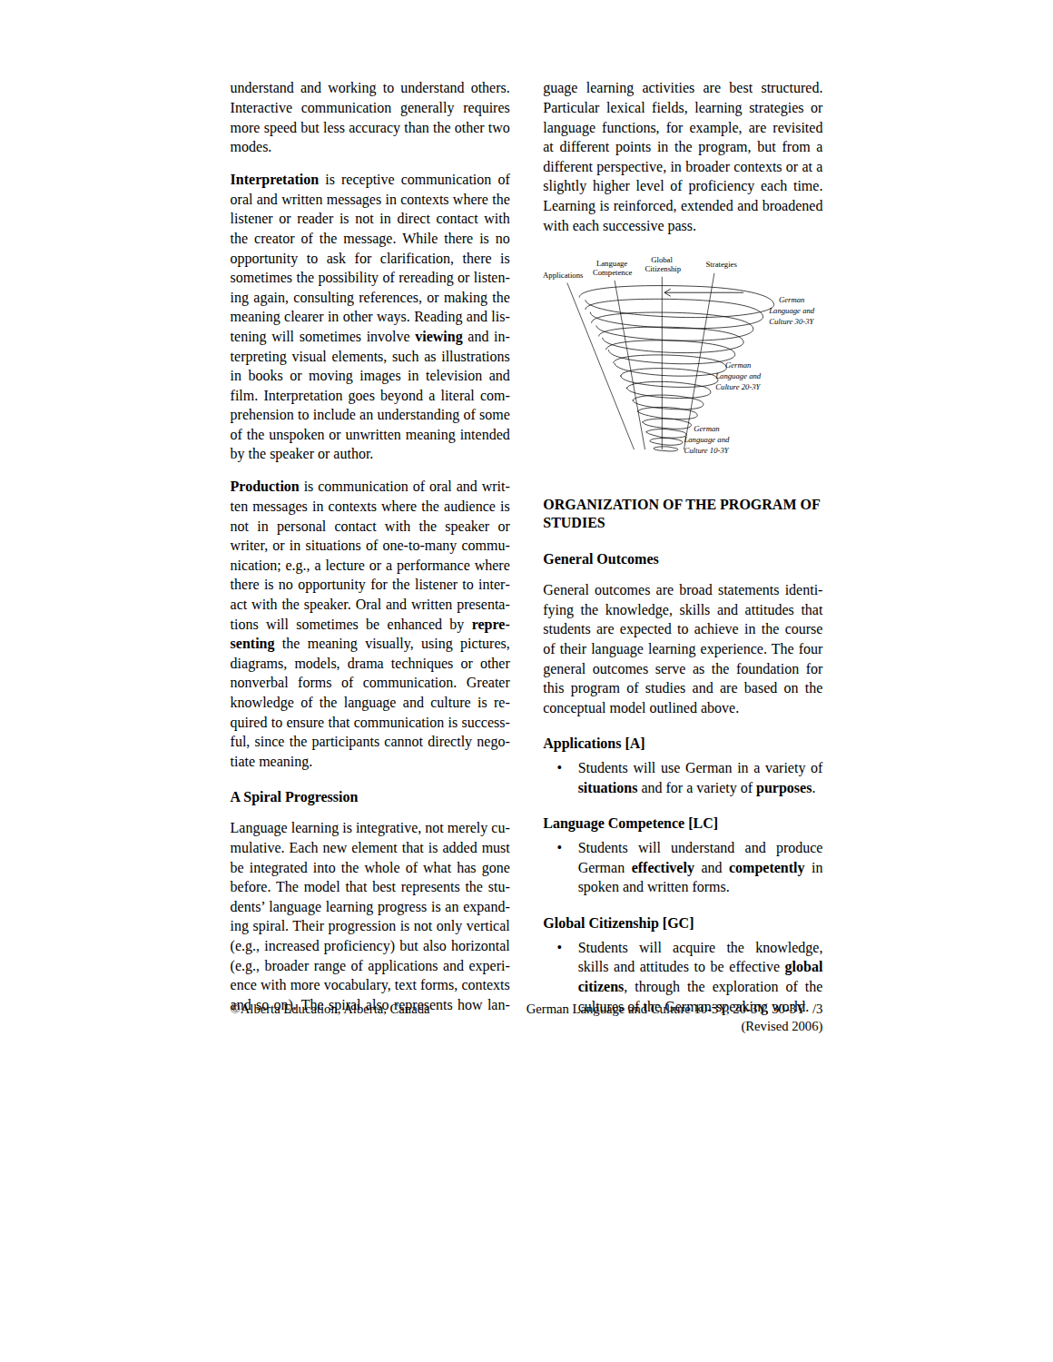understand and working to understand others. Interactive communication generally requires more speed but less accuracy than the other two modes.
Interpretation is receptive communication of oral and written messages in contexts where the listener or reader is not in direct contact with the creator of the message. While there is no opportunity to ask for clarification, there is sometimes the possibility of rereading or listening again, consulting references, or making the meaning clearer in other ways. Reading and listening will sometimes involve viewing and interpreting visual elements, such as illustrations in books or moving images in television and film. Interpretation goes beyond a literal comprehension to include an understanding of some of the unspoken or unwritten meaning intended by the speaker or author.
Production is communication of oral and written messages in contexts where the audience is not in personal contact with the speaker or writer, or in situations of one-to-many communication; e.g., a lecture or a performance where there is no opportunity for the listener to interact with the speaker. Oral and written presentations will sometimes be enhanced by representing the meaning visually, using pictures, diagrams, models, drama techniques or other nonverbal forms of communication. Greater knowledge of the language and culture is required to ensure that communication is successful, since the participants cannot directly negotiate meaning.
A Spiral Progression
Language learning is integrative, not merely cumulative. Each new element that is added must be integrated into the whole of what has gone before. The model that best represents the students’ language learning progress is an expanding spiral. Their progression is not only vertical (e.g., increased proficiency) but also horizontal (e.g., broader range of applications and experience with more vocabulary, text forms, contexts and so on). The spiral also represents how language learning activities are best structured. Particular lexical fields, learning strategies or language functions, for example, are revisited at different points in the program, but from a different perspective, in broader contexts or at a slightly higher level of proficiency each time. Learning is reinforced, extended and broadened with each successive pass.
Applications Language Competence Global Citizenship Strategies German Language and Culture 30-3Y German Language and Culture 20-3Y German Language and Culture 10-3Y
Organization of the Program of Studies
General Outcomes
General outcomes are broad statements identifying the knowledge, skills and attitudes that students are expected to achieve in the course of their language learning experience. The four general outcomes serve as the foundation for this program of studies and are based on the conceptual model outlined above.
Applications [A]
Students will use German in a variety of situations and for a variety of purposes.
Language Competence [LC]
Students will understand and produce German effectively and competently in spoken and written forms.
Global Citizenship [GC]
Students will acquire the knowledge, skills and attitudes to be effective global citizens, through the exploration of the cultures of the German-speaking world.
©Alberta Education, Alberta, Canada
German Language and Culture 10-3Y, 20-3Y, 30-3Y /3
(Revised 2006)